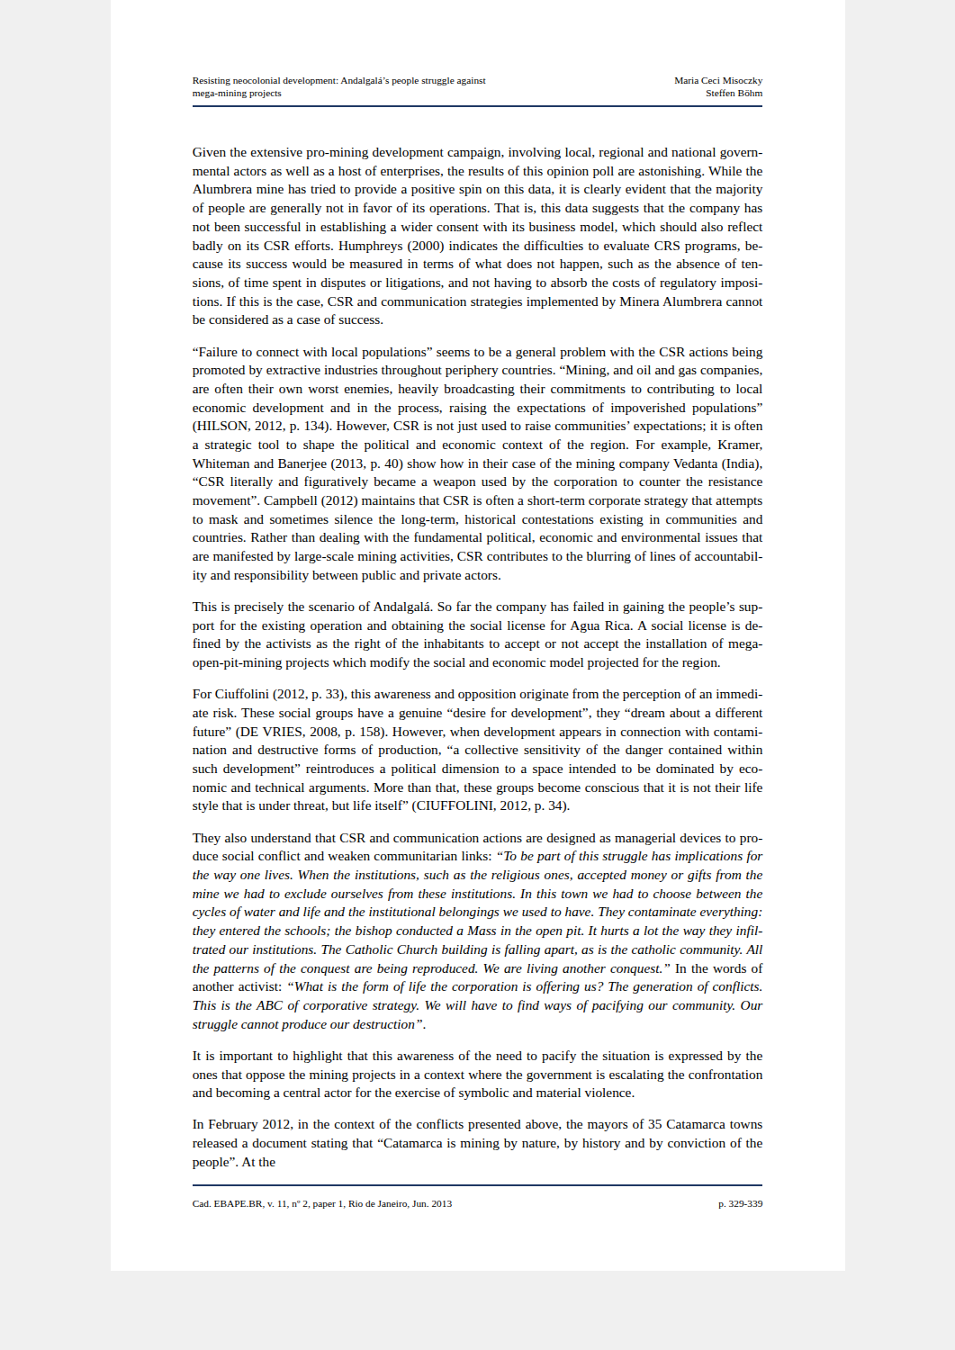Resisting neocolonial development: Andalgalá’s people struggle against
mega-mining projects
Maria Ceci Misoczky
Steffen Böhm
Given the extensive pro-mining development campaign, involving local, regional and national governmental actors as well as a host of enterprises, the results of this opinion poll are astonishing. While the Alumbrera mine has tried to provide a positive spin on this data, it is clearly evident that the majority of people are generally not in favor of its operations. That is, this data suggests that the company has not been successful in establishing a wider consent with its business model, which should also reflect badly on its CSR efforts. Humphreys (2000) indicates the difficulties to evaluate CRS programs, because its success would be measured in terms of what does not happen, such as the absence of tensions, of time spent in disputes or litigations, and not having to absorb the costs of regulatory impositions. If this is the case, CSR and communication strategies implemented by Minera Alumbrera cannot be considered as a case of success.
“Failure to connect with local populations” seems to be a general problem with the CSR actions being promoted by extractive industries throughout periphery countries. “Mining, and oil and gas companies, are often their own worst enemies, heavily broadcasting their commitments to contributing to local economic development and in the process, raising the expectations of impoverished populations” (HILSON, 2012, p. 134). However, CSR is not just used to raise communities’ expectations; it is often a strategic tool to shape the political and economic context of the region. For example, Kramer, Whiteman and Banerjee (2013, p. 40) show how in their case of the mining company Vedanta (India), “CSR literally and figuratively became a weapon used by the corporation to counter the resistance movement”. Campbell (2012) maintains that CSR is often a short-term corporate strategy that attempts to mask and sometimes silence the long-term, historical contestations existing in communities and countries. Rather than dealing with the fundamental political, economic and environmental issues that are manifested by large-scale mining activities, CSR contributes to the blurring of lines of accountability and responsibility between public and private actors.
This is precisely the scenario of Andalgalá. So far the company has failed in gaining the people’s support for the existing operation and obtaining the social license for Agua Rica. A social license is defined by the activists as the right of the inhabitants to accept or not accept the installation of mega-open-pit-mining projects which modify the social and economic model projected for the region.
For Ciuffolini (2012, p. 33), this awareness and opposition originate from the perception of an immediate risk. These social groups have a genuine “desire for development”, they “dream about a different future” (DE VRIES, 2008, p. 158). However, when development appears in connection with contamination and destructive forms of production, “a collective sensitivity of the danger contained within such development” reintroduces a political dimension to a space intended to be dominated by economic and technical arguments. More than that, these groups become conscious that it is not their life style that is under threat, but life itself” (CIUFFOLINI, 2012, p. 34).
They also understand that CSR and communication actions are designed as managerial devices to produce social conflict and weaken communitarian links: “To be part of this struggle has implications for the way one lives. When the institutions, such as the religious ones, accepted money or gifts from the mine we had to exclude ourselves from these institutions. In this town we had to choose between the cycles of water and life and the institutional belongings we used to have. They contaminate everything: they entered the schools; the bishop conducted a Mass in the open pit. It hurts a lot the way they infiltrated our institutions. The Catholic Church building is falling apart, as is the catholic community. All the patterns of the conquest are being reproduced. We are living another conquest.” In the words of another activist: “What is the form of life the corporation is offering us? The generation of conflicts. This is the ABC of corporative strategy. We will have to find ways of pacifying our community. Our struggle cannot produce our destruction”.
It is important to highlight that this awareness of the need to pacify the situation is expressed by the ones that oppose the mining projects in a context where the government is escalating the confrontation and becoming a central actor for the exercise of symbolic and material violence.
In February 2012, in the context of the conflicts presented above, the mayors of 35 Catamarca towns released a document stating that “Catamarca is mining by nature, by history and by conviction of the people”. At the
Cad. EBAPE.BR, v. 11, nº 2, paper 1, Rio de Janeiro, Jun. 2013
p. 329-339